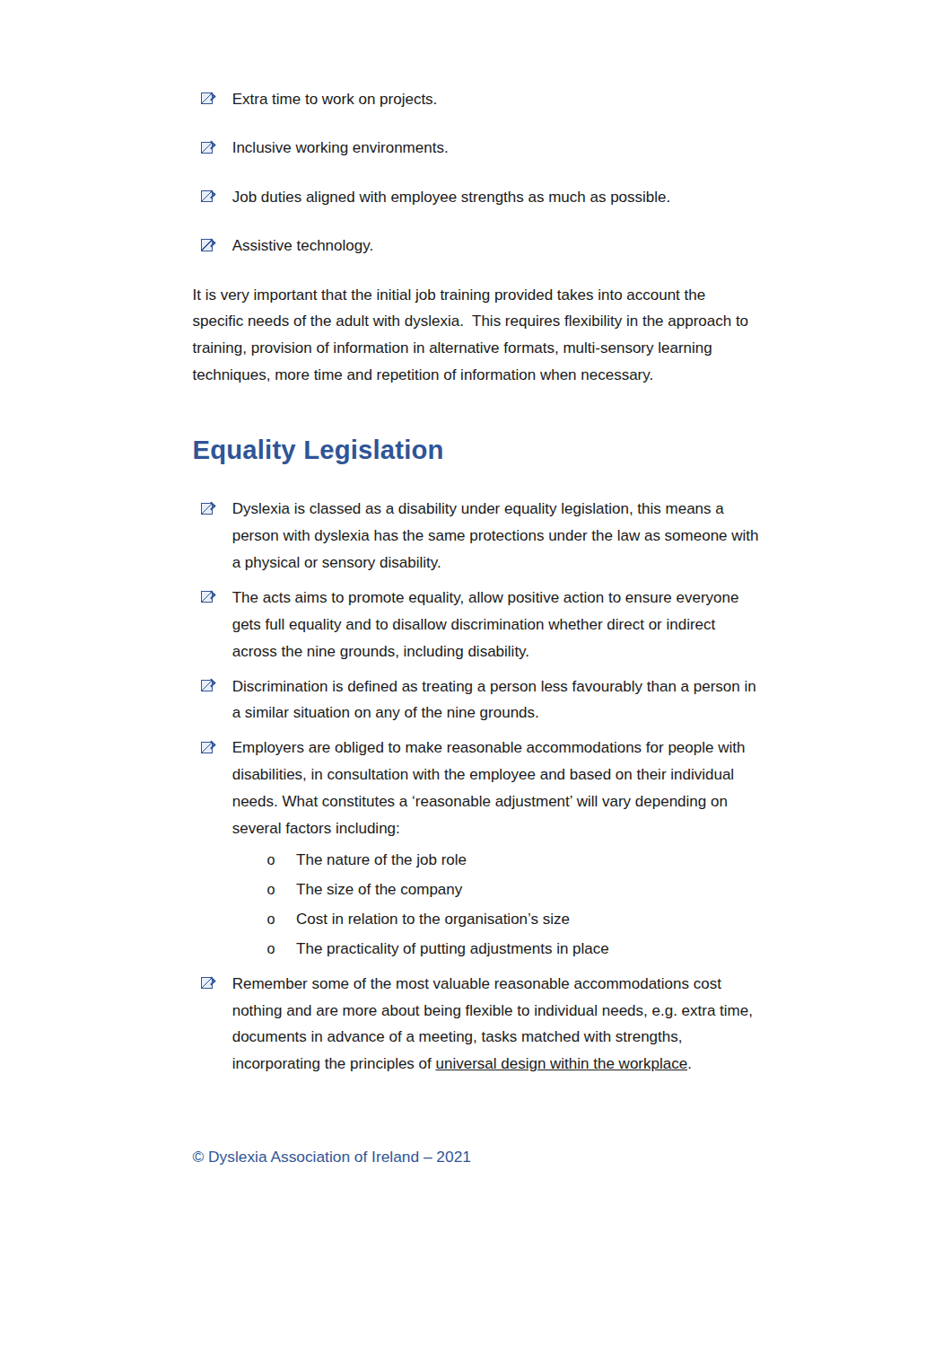Extra time to work on projects.
Inclusive working environments.
Job duties aligned with employee strengths as much as possible.
Assistive technology.
It is very important that the initial job training provided takes into account the specific needs of the adult with dyslexia. This requires flexibility in the approach to training, provision of information in alternative formats, multi-sensory learning techniques, more time and repetition of information when necessary.
Equality Legislation
Dyslexia is classed as a disability under equality legislation, this means a person with dyslexia has the same protections under the law as someone with a physical or sensory disability.
The acts aims to promote equality, allow positive action to ensure everyone gets full equality and to disallow discrimination whether direct or indirect across the nine grounds, including disability.
Discrimination is defined as treating a person less favourably than a person in a similar situation on any of the nine grounds.
Employers are obliged to make reasonable accommodations for people with disabilities, in consultation with the employee and based on their individual needs. What constitutes a ‘reasonable adjustment’ will vary depending on several factors including:
The nature of the job role
The size of the company
Cost in relation to the organisation’s size
The practicality of putting adjustments in place
Remember some of the most valuable reasonable accommodations cost nothing and are more about being flexible to individual needs, e.g. extra time, documents in advance of a meeting, tasks matched with strengths, incorporating the principles of universal design within the workplace.
© Dyslexia Association of Ireland – 2021